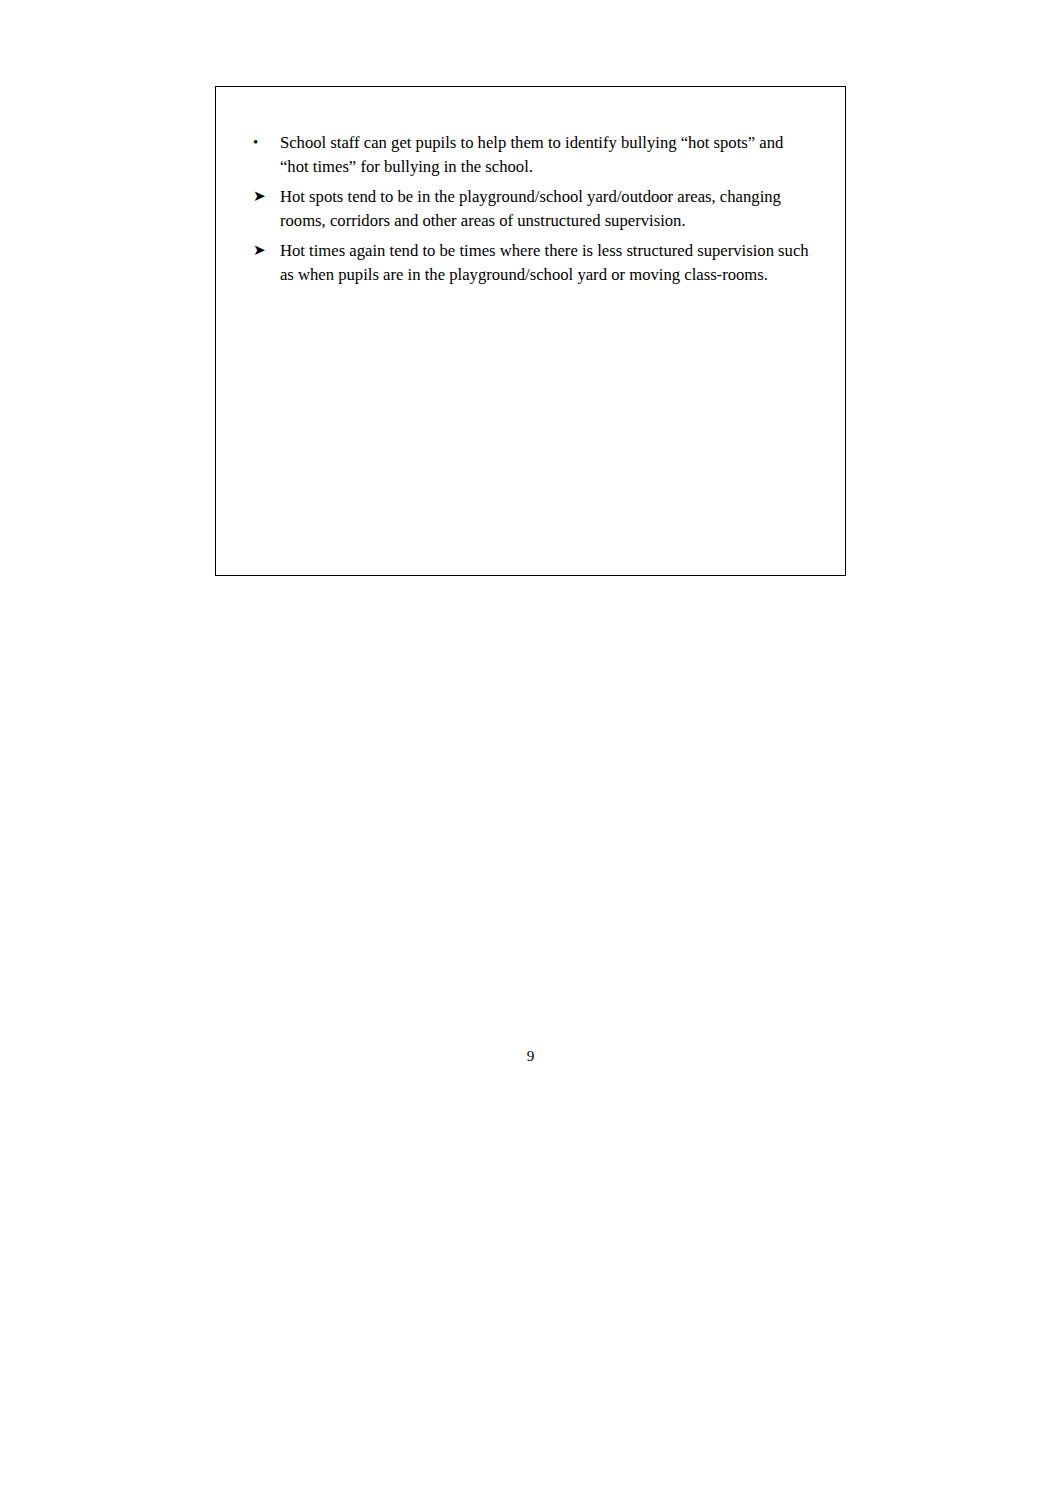•School staff can get pupils to help them to identify bullying “hot spots” and “hot times” for bullying in the school.
➤Hot spots tend to be in the playground/school yard/outdoor areas, changing rooms, corridors and other areas of unstructured supervision.
➤Hot times again tend to be times where there is less structured supervision such as when pupils are in the playground/school yard or moving class-rooms.
9